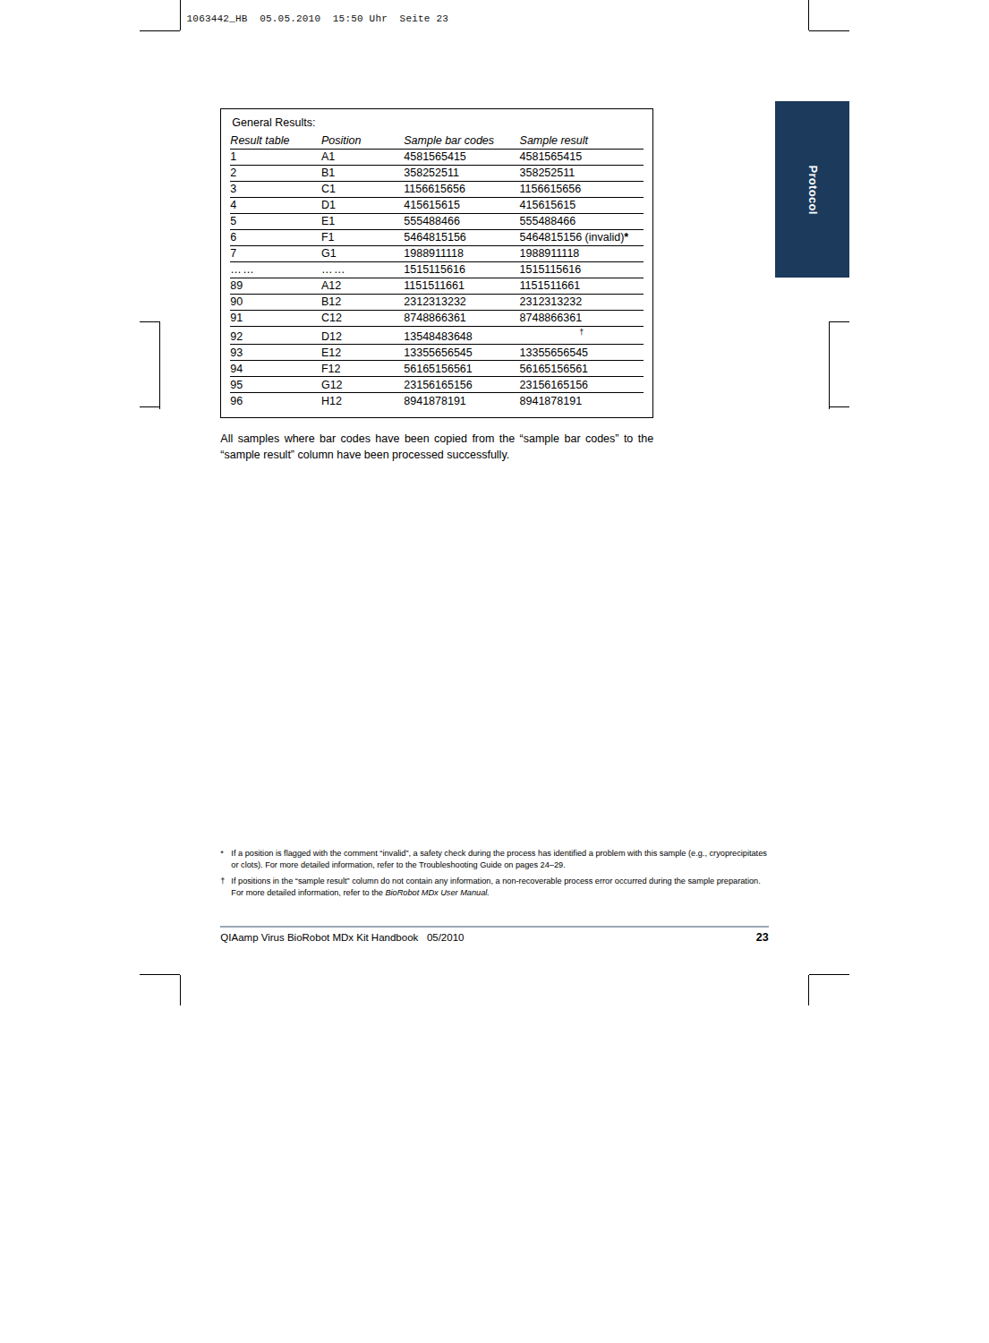1063442_HB 05.05.2010 15:50 Uhr Seite 23
Protocol
General Results:
| Result table | Position | Sample bar codes | Sample result |
| --- | --- | --- | --- |
| 1 | A1 | 4581565415 | 4581565415 |
| 2 | B1 | 358252511 | 358252511 |
| 3 | C1 | 1156615656 | 1156615656 |
| 4 | D1 | 415615615 | 415615615 |
| 5 | E1 | 555488466 | 555488466 |
| 6 | F1 | 5464815156 | 5464815156 (invalid) * |
| 7 | G1 | 1988911118 | 1988911118 |
| …… | …… | 1515115616 | 1515115616 |
| 89 | A12 | 1151511661 | 1151511661 |
| 90 | B12 | 2312313232 | 2312313232 |
| 91 | C12 | 8748866361 | 8748866361 |
| 92 | D12 | 13548483648 | † |
| 93 | E12 | 13355656545 | 13355656545 |
| 94 | F12 | 56165156561 | 56165156561 |
| 95 | G12 | 23156165156 | 23156165156 |
| 96 | H12 | 8941878191 | 8941878191 |
All samples where bar codes have been copied from the “sample bar codes” to the “sample result” column have been processed successfully.
*If a position is flagged with the comment “invalid”, a safety check during the process has identified a problem with this sample (e.g., cryoprecipitates or clots). For more detailed information, refer to the Troubleshooting Guide on pages 24–29.
†If positions in the “sample result” column do not contain any information, a non-recoverable process error occurred during the sample preparation. For more detailed information, refer to the BioRobot MDx User Manual.
QIAamp Virus BioRobot MDx Kit Handbook 05/2010
23